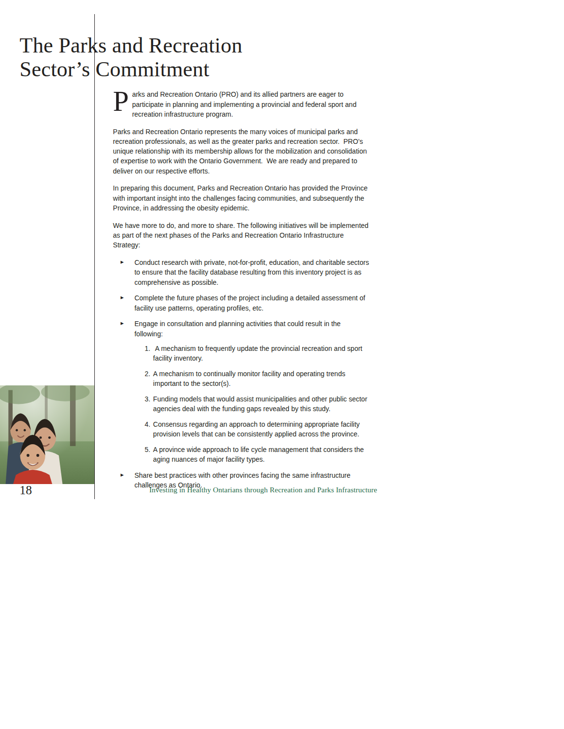The Parks and Recreation Sector’s Commitment
Parks and Recreation Ontario (PRO) and its allied partners are eager to participate in planning and implementing a provincial and federal sport and recreation infrastructure program.
Parks and Recreation Ontario represents the many voices of municipal parks and recreation professionals, as well as the greater parks and recreation sector. PRO’s unique relationship with its membership allows for the mobilization and consolidation of expertise to work with the Ontario Government. We are ready and prepared to deliver on our respective efforts.
In preparing this document, Parks and Recreation Ontario has provided the Province with important insight into the challenges facing communities, and subsequently the Province, in addressing the obesity epidemic.
We have more to do, and more to share. The following initiatives will be implemented as part of the next phases of the Parks and Recreation Ontario Infrastructure Strategy:
Conduct research with private, not-for-profit, education, and charitable sectors to ensure that the facility database resulting from this inventory project is as comprehensive as possible.
Complete the future phases of the project including a detailed assessment of facility use patterns, operating profiles, etc.
Engage in consultation and planning activities that could result in the following:
A mechanism to frequently update the provincial recreation and sport facility inventory.
A mechanism to continually monitor facility and operating trends important to the sector(s).
Funding models that would assist municipalities and other public sector agencies deal with the funding gaps revealed by this study.
Consensus regarding an approach to determining appropriate facility provision levels that can be consistently applied across the province.
A province wide approach to life cycle management that considers the aging nuances of major facility types.
Share best practices with other provinces facing the same infrastructure challenges as Ontario.
18
Investing in Healthy Ontarians through Recreation and Parks Infrastructure